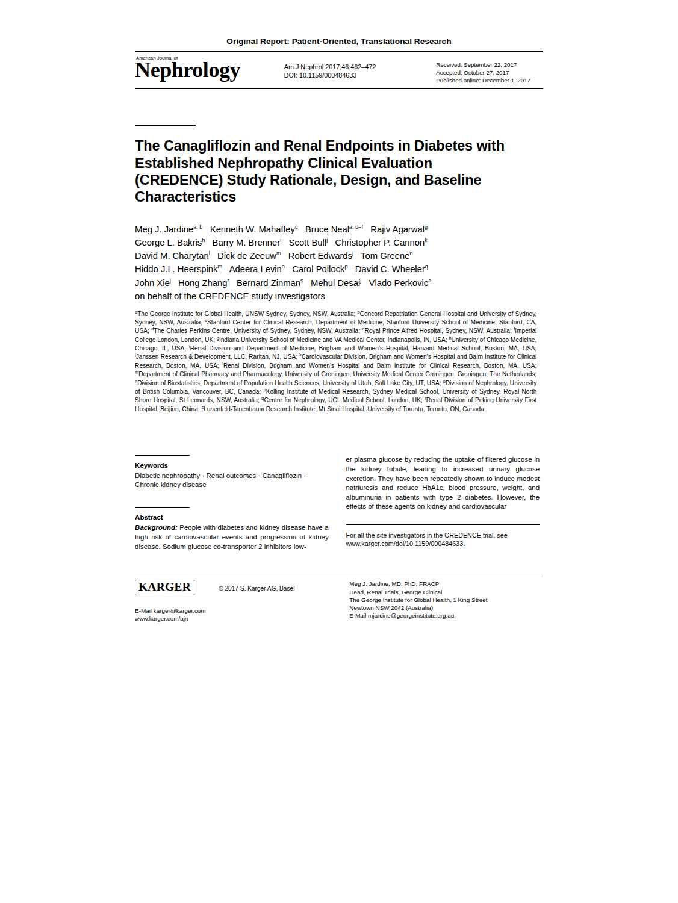Original Report: Patient-Oriented, Translational Research
American Journal of
Nephrology
Am J Nephrol 2017;46:462–472
DOI: 10.1159/000484633
Received: September 22, 2017
Accepted: October 27, 2017
Published online: December 1, 2017
The Canagliflozin and Renal Endpoints in Diabetes with Established Nephropathy Clinical Evaluation (CREDENCE) Study Rationale, Design, and Baseline Characteristics
Meg J. Jardinea, b Kenneth W. Mahaffeyc Bruce Neala, d–f Rajiv Agarwalg
George L. Bakrish Barry M. Brenneri Scott Bullj Christopher P. Cannonk
David M. Charytanl Dick de Zeeuwm Robert Edwardsj Tom Greenen
Hiddo J.L. Heerspinkm Adeera Levino Carol Pollockp David C. Wheelerq
John Xiej Hong Zhangr Bernard Zinmans Mehul Desaij Vlado Perkovica
on behalf of the CREDENCE study investigators
aThe George Institute for Global Health, UNSW Sydney, Sydney, NSW, Australia; bConcord Repatriation General Hospital and University of Sydney, Sydney, NSW, Australia; cStanford Center for Clinical Research, Department of Medicine, Stanford University School of Medicine, Stanford, CA, USA; dThe Charles Perkins Centre, University of Sydney, Sydney, NSW, Australia; eRoyal Prince Alfred Hospital, Sydney, NSW, Australia; fImperial College London, London, UK; gIndiana University School of Medicine and VA Medical Center, Indianapolis, IN, USA; hUniversity of Chicago Medicine, Chicago, IL, USA; iRenal Division and Department of Medicine, Brigham and Women’s Hospital, Harvard Medical School, Boston, MA, USA; jJanssen Research & Development, LLC, Raritan, NJ, USA; kCardiovascular Division, Brigham and Women’s Hospital and Baim Institute for Clinical Research, Boston, MA, USA; lRenal Division, Brigham and Women’s Hospital and Baim Institute for Clinical Research, Boston, MA, USA; mDepartment of Clinical Pharmacy and Pharmacology, University of Groningen, University Medical Center Groningen, Groningen, The Netherlands; nDivision of Biostatistics, Department of Population Health Sciences, University of Utah, Salt Lake City, UT, USA; oDivision of Nephrology, University of British Columbia, Vancouver, BC, Canada; pKolling Institute of Medical Research, Sydney Medical School, University of Sydney, Royal North Shore Hospital, St Leonards, NSW, Australia; qCentre for Nephrology, UCL Medical School, London, UK; rRenal Division of Peking University First Hospital, Beijing, China; sLunenfeld-Tanenbaum Research Institute, Mt Sinai Hospital, University of Toronto, Toronto, ON, Canada
Keywords
Diabetic nephropathy · Renal outcomes · Canagliflozin · Chronic kidney disease
Abstract
Background: People with diabetes and kidney disease have a high risk of cardiovascular events and progression of kidney disease. Sodium glucose co-transporter 2 inhibitors low-
er plasma glucose by reducing the uptake of filtered glucose in the kidney tubule, leading to increased urinary glucose excretion. They have been repeatedly shown to induce modest natriuresis and reduce HbA1c, blood pressure, weight, and albuminuria in patients with type 2 diabetes. However, the effects of these agents on kidney and cardiovascular
For all the site investigators in the CREDENCE trial, see www.karger.com/doi/10.1159/000484633.
KARGER © 2017 S. Karger AG, Basel
E-Mail karger@karger.com
www.karger.com/ajn
Meg J. Jardine, MD, PhD, FRACP
Head, Renal Trials, George Clinical
The George Institute for Global Health, 1 King Street
Newtown NSW 2042 (Australia)
E-Mail mjardine@georgeinstitute.org.au